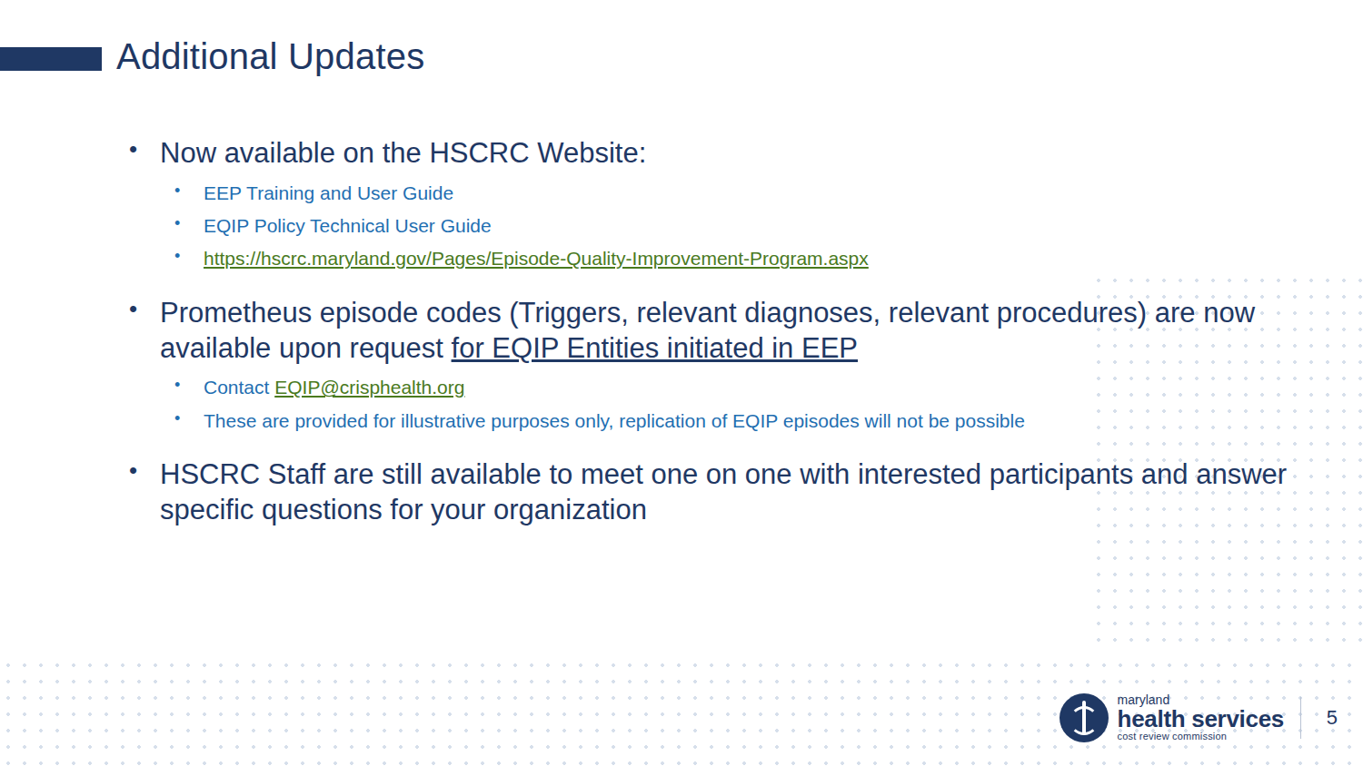Additional Updates
Now available on the HSCRC Website:
EEP Training and User Guide
EQIP Policy Technical User Guide
https://hscrc.maryland.gov/Pages/Episode-Quality-Improvement-Program.aspx
Prometheus episode codes (Triggers, relevant diagnoses, relevant procedures) are now available upon request for EQIP Entities initiated in EEP
Contact EQIP@crisphealth.org
These are provided for illustrative purposes only, replication of EQIP episodes will not be possible
HSCRC Staff are still available to meet one on one with interested participants and answer specific questions for your organization
maryland
health services
cost review commission
5